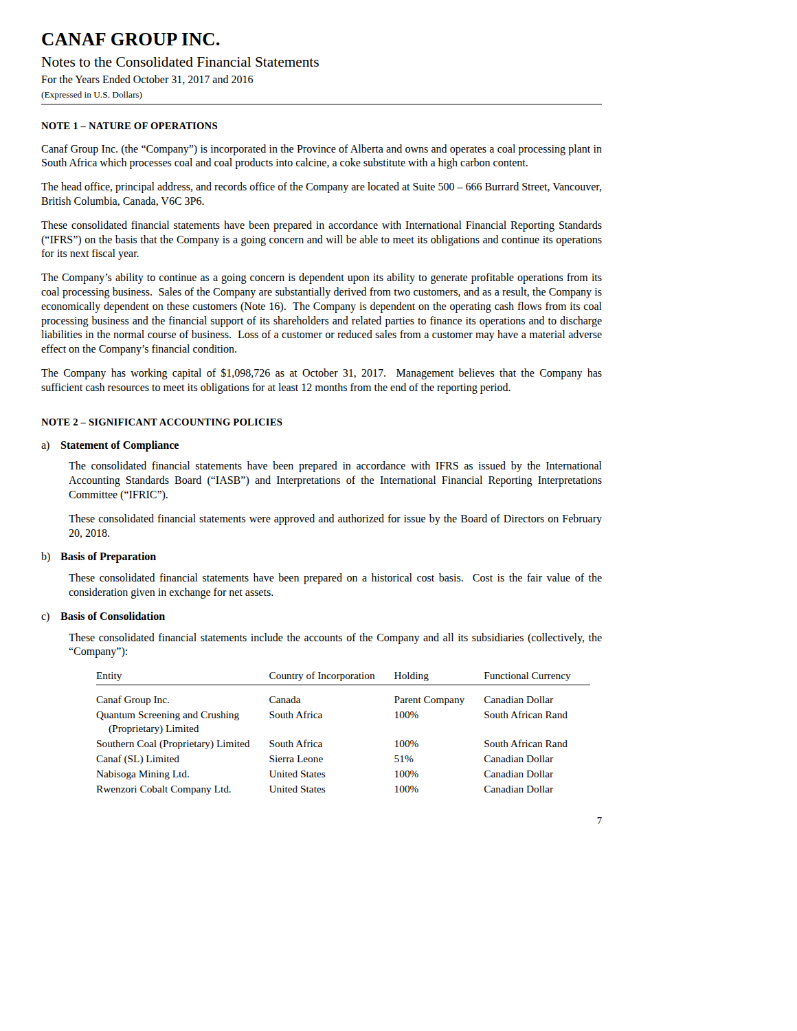CANAF GROUP INC.
Notes to the Consolidated Financial Statements
For the Years Ended October 31, 2017 and 2016
(Expressed in U.S. Dollars)
NOTE 1 – NATURE OF OPERATIONS
Canaf Group Inc. (the “Company”) is incorporated in the Province of Alberta and owns and operates a coal processing plant in South Africa which processes coal and coal products into calcine, a coke substitute with a high carbon content.
The head office, principal address, and records office of the Company are located at Suite 500 – 666 Burrard Street, Vancouver, British Columbia, Canada, V6C 3P6.
These consolidated financial statements have been prepared in accordance with International Financial Reporting Standards (“IFRS”) on the basis that the Company is a going concern and will be able to meet its obligations and continue its operations for its next fiscal year.
The Company’s ability to continue as a going concern is dependent upon its ability to generate profitable operations from its coal processing business. Sales of the Company are substantially derived from two customers, and as a result, the Company is economically dependent on these customers (Note 16). The Company is dependent on the operating cash flows from its coal processing business and the financial support of its shareholders and related parties to finance its operations and to discharge liabilities in the normal course of business. Loss of a customer or reduced sales from a customer may have a material adverse effect on the Company’s financial condition.
The Company has working capital of $1,098,726 as at October 31, 2017. Management believes that the Company has sufficient cash resources to meet its obligations for at least 12 months from the end of the reporting period.
NOTE 2 – SIGNIFICANT ACCOUNTING POLICIES
a) Statement of Compliance
The consolidated financial statements have been prepared in accordance with IFRS as issued by the International Accounting Standards Board (“IASB”) and Interpretations of the International Financial Reporting Interpretations Committee (“IFRIC”).
These consolidated financial statements were approved and authorized for issue by the Board of Directors on February 20, 2018.
b) Basis of Preparation
These consolidated financial statements have been prepared on a historical cost basis. Cost is the fair value of the consideration given in exchange for net assets.
c) Basis of Consolidation
These consolidated financial statements include the accounts of the Company and all its subsidiaries (collectively, the “Company”):
| Entity | Country of Incorporation | Holding | Functional Currency |
| --- | --- | --- | --- |
| Canaf Group Inc. | Canada | Parent Company | Canadian Dollar |
| Quantum Screening and Crushing (Proprietary) Limited | South Africa | 100% | South African Rand |
| Southern Coal (Proprietary) Limited | South Africa | 100% | South African Rand |
| Canaf (SL) Limited | Sierra Leone | 51% | Canadian Dollar |
| Nabisoga Mining Ltd. | United States | 100% | Canadian Dollar |
| Rwenzori Cobalt Company Ltd. | United States | 100% | Canadian Dollar |
7